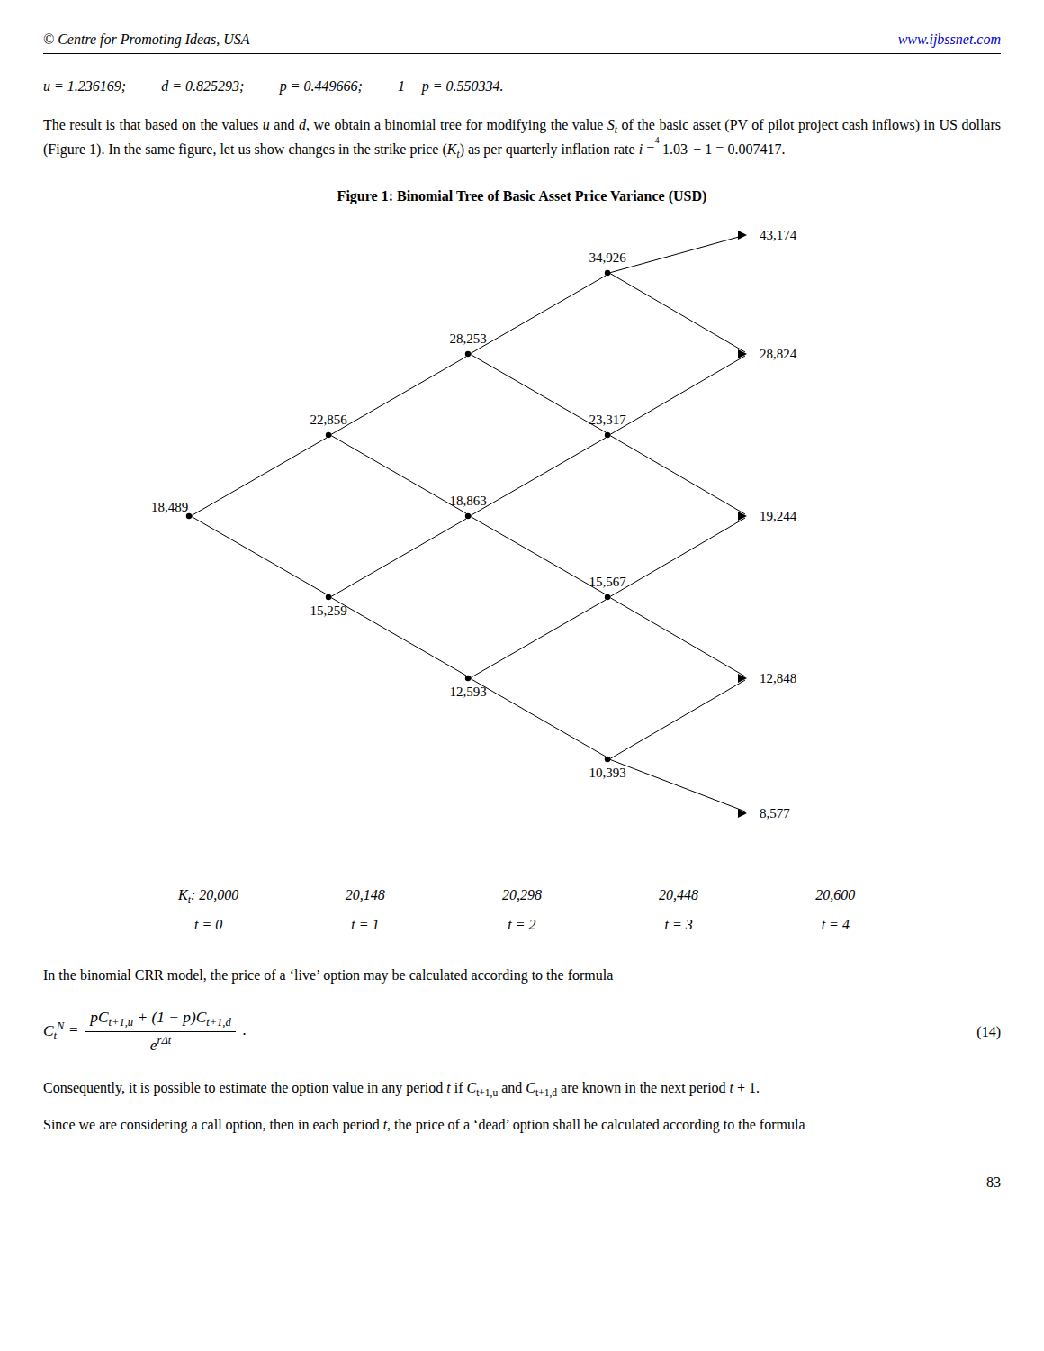© Centre for Promoting Ideas, USA
www.ijbssnet.com
u = 1.236169; d = 0.825293; p = 0.449666; 1 − p = 0.550334.
The result is that based on the values u and d, we obtain a binomial tree for modifying the value St of the basic asset (PV of pilot project cash inflows) in US dollars (Figure 1). In the same figure, let us show changes in the strike price (Kt) as per quarterly inflation rate i = 41.03 − 1 = 0.007417.
Figure 1: Binomial Tree of Basic Asset Price Variance (USD)
18,489 22,856 15,259 28,253 18,863 12,593 34,926 23,317 15,567 10,393 43,174 28,824 19,244 12,848 8,577
Kt: 20,000
20,148
20,298
20,448
20,600
t = 0
t = 1
t = 2
t = 3
t = 4
In the binomial CRR model, the price of a ‘live’ option may be calculated according to the formula
CtN = pCt+1,u + (1 − p)Ct+1,d erΔt . (14)
Consequently, it is possible to estimate the option value in any period t if Ct+1,u and Ct+1,d are known in the next period t + 1.
Since we are considering a call option, then in each period t, the price of a ‘dead’ option shall be calculated according to the formula
83